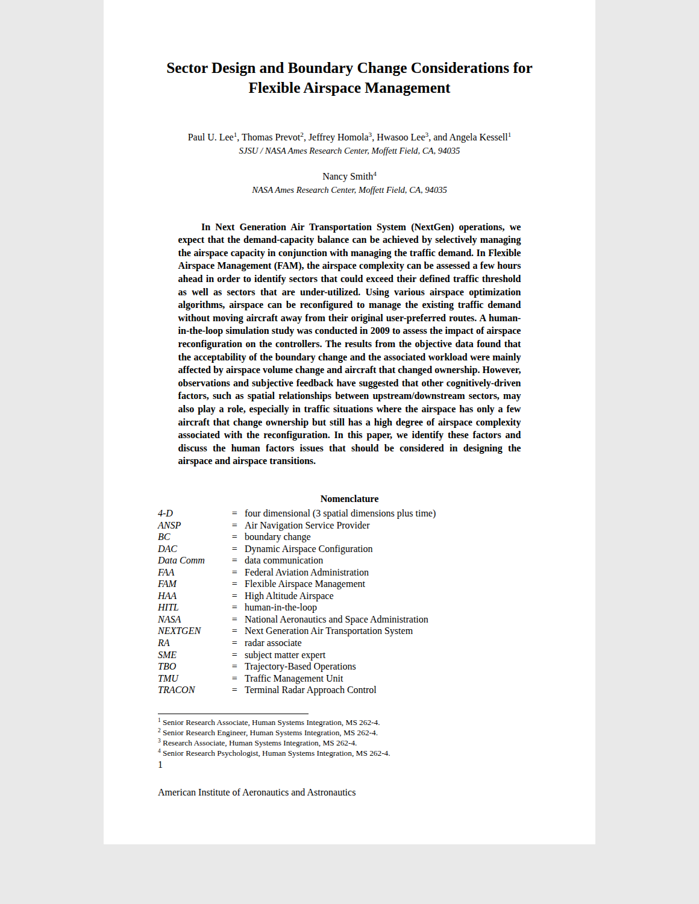Sector Design and Boundary Change Considerations for
Flexible Airspace Management
Paul U. Lee1, Thomas Prevot2, Jeffrey Homola3, Hwasoo Lee3, and Angela Kessell1
SJSU / NASA Ames Research Center, Moffett Field, CA, 94035
Nancy Smith4
NASA Ames Research Center, Moffett Field, CA, 94035
In Next Generation Air Transportation System (NextGen) operations, we expect that the demand-capacity balance can be achieved by selectively managing the airspace capacity in conjunction with managing the traffic demand. In Flexible Airspace Management (FAM), the airspace complexity can be assessed a few hours ahead in order to identify sectors that could exceed their defined traffic threshold as well as sectors that are under-utilized. Using various airspace optimization algorithms, airspace can be reconfigured to manage the existing traffic demand without moving aircraft away from their original user-preferred routes. A human-in-the-loop simulation study was conducted in 2009 to assess the impact of airspace reconfiguration on the controllers. The results from the objective data found that the acceptability of the boundary change and the associated workload were mainly affected by airspace volume change and aircraft that changed ownership. However, observations and subjective feedback have suggested that other cognitively-driven factors, such as spatial relationships between upstream/downstream sectors, may also play a role, especially in traffic situations where the airspace has only a few aircraft that change ownership but still has a high degree of airspace complexity associated with the reconfiguration. In this paper, we identify these factors and discuss the human factors issues that should be considered in designing the airspace and airspace transitions.
Nomenclature
| 4-D | = | four dimensional (3 spatial dimensions plus time) |
| ANSP | = | Air Navigation Service Provider |
| BC | = | boundary change |
| DAC | = | Dynamic Airspace Configuration |
| Data Comm | = | data communication |
| FAA | = | Federal Aviation Administration |
| FAM | = | Flexible Airspace Management |
| HAA | = | High Altitude Airspace |
| HITL | = | human-in-the-loop |
| NASA | = | National Aeronautics and Space Administration |
| NEXTGEN | = | Next Generation Air Transportation System |
| RA | = | radar associate |
| SME | = | subject matter expert |
| TBO | = | Trajectory-Based Operations |
| TMU | = | Traffic Management Unit |
| TRACON | = | Terminal Radar Approach Control |
1 Senior Research Associate, Human Systems Integration, MS 262-4.
2 Senior Research Engineer, Human Systems Integration, MS 262-4.
3 Research Associate, Human Systems Integration, MS 262-4.
4 Senior Research Psychologist, Human Systems Integration, MS 262-4.
1
American Institute of Aeronautics and Astronautics